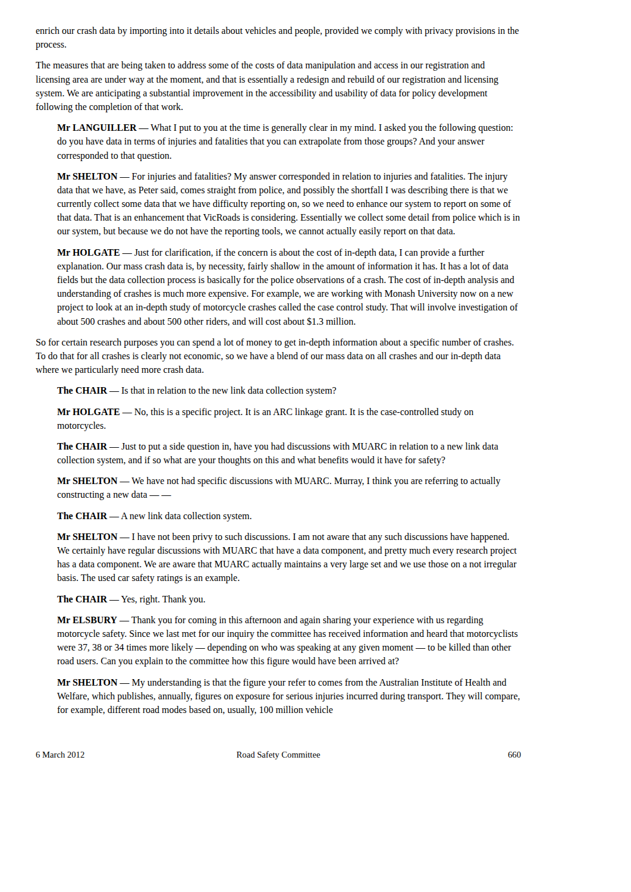enrich our crash data by importing into it details about vehicles and people, provided we comply with privacy provisions in the process.
The measures that are being taken to address some of the costs of data manipulation and access in our registration and licensing area are under way at the moment, and that is essentially a redesign and rebuild of our registration and licensing system. We are anticipating a substantial improvement in the accessibility and usability of data for policy development following the completion of that work.
Mr LANGUILLER — What I put to you at the time is generally clear in my mind. I asked you the following question: do you have data in terms of injuries and fatalities that you can extrapolate from those groups? And your answer corresponded to that question.
Mr SHELTON — For injuries and fatalities? My answer corresponded in relation to injuries and fatalities. The injury data that we have, as Peter said, comes straight from police, and possibly the shortfall I was describing there is that we currently collect some data that we have difficulty reporting on, so we need to enhance our system to report on some of that data. That is an enhancement that VicRoads is considering. Essentially we collect some detail from police which is in our system, but because we do not have the reporting tools, we cannot actually easily report on that data.
Mr HOLGATE — Just for clarification, if the concern is about the cost of in-depth data, I can provide a further explanation. Our mass crash data is, by necessity, fairly shallow in the amount of information it has. It has a lot of data fields but the data collection process is basically for the police observations of a crash. The cost of in-depth analysis and understanding of crashes is much more expensive. For example, we are working with Monash University now on a new project to look at an in-depth study of motorcycle crashes called the case control study. That will involve investigation of about 500 crashes and about 500 other riders, and will cost about $1.3 million.
So for certain research purposes you can spend a lot of money to get in-depth information about a specific number of crashes. To do that for all crashes is clearly not economic, so we have a blend of our mass data on all crashes and our in-depth data where we particularly need more crash data.
The CHAIR — Is that in relation to the new link data collection system?
Mr HOLGATE — No, this is a specific project. It is an ARC linkage grant. It is the case-controlled study on motorcycles.
The CHAIR — Just to put a side question in, have you had discussions with MUARC in relation to a new link data collection system, and if so what are your thoughts on this and what benefits would it have for safety?
Mr SHELTON — We have not had specific discussions with MUARC. Murray, I think you are referring to actually constructing a new data — —
The CHAIR — A new link data collection system.
Mr SHELTON — I have not been privy to such discussions. I am not aware that any such discussions have happened. We certainly have regular discussions with MUARC that have a data component, and pretty much every research project has a data component. We are aware that MUARC actually maintains a very large set and we use those on a not irregular basis. The used car safety ratings is an example.
The CHAIR — Yes, right. Thank you.
Mr ELSBURY — Thank you for coming in this afternoon and again sharing your experience with us regarding motorcycle safety. Since we last met for our inquiry the committee has received information and heard that motorcyclists were 37, 38 or 34 times more likely — depending on who was speaking at any given moment — to be killed than other road users. Can you explain to the committee how this figure would have been arrived at?
Mr SHELTON — My understanding is that the figure your refer to comes from the Australian Institute of Health and Welfare, which publishes, annually, figures on exposure for serious injuries incurred during transport. They will compare, for example, different road modes based on, usually, 100 million vehicle
6 March 2012
Road Safety Committee
660